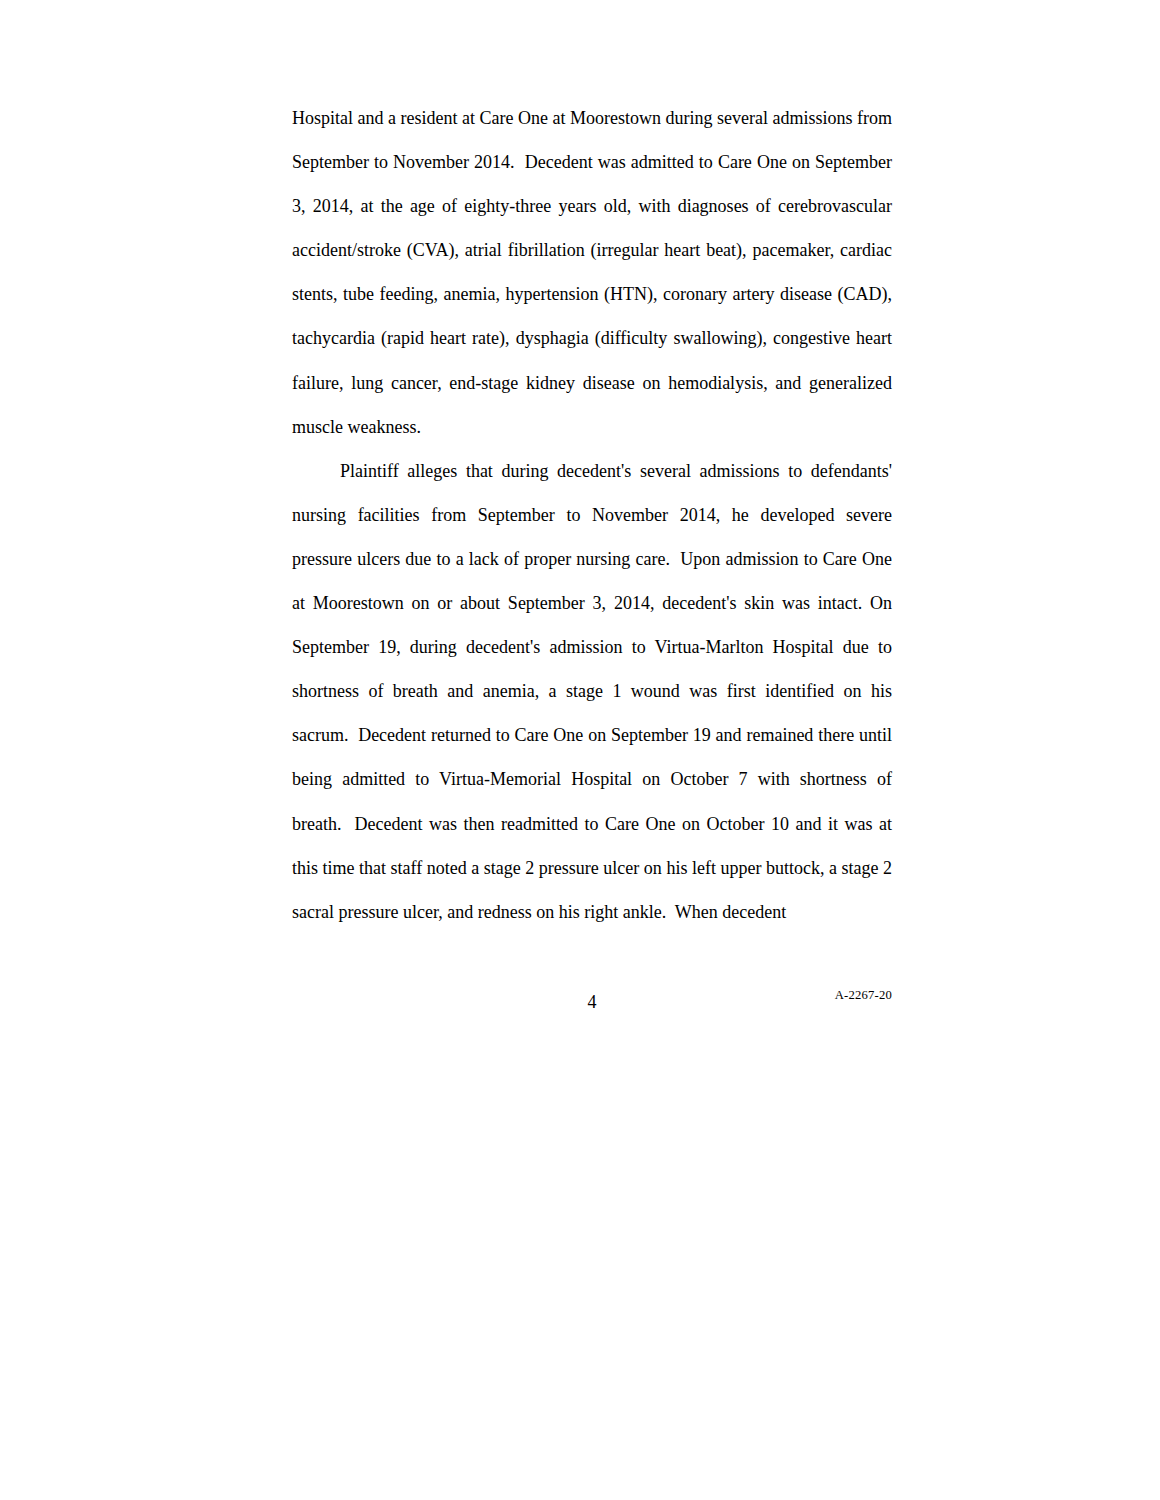Hospital and a resident at Care One at Moorestown during several admissions from September to November 2014. Decedent was admitted to Care One on September 3, 2014, at the age of eighty-three years old, with diagnoses of cerebrovascular accident/stroke (CVA), atrial fibrillation (irregular heart beat), pacemaker, cardiac stents, tube feeding, anemia, hypertension (HTN), coronary artery disease (CAD), tachycardia (rapid heart rate), dysphagia (difficulty swallowing), congestive heart failure, lung cancer, end-stage kidney disease on hemodialysis, and generalized muscle weakness.
Plaintiff alleges that during decedent's several admissions to defendants' nursing facilities from September to November 2014, he developed severe pressure ulcers due to a lack of proper nursing care. Upon admission to Care One at Moorestown on or about September 3, 2014, decedent's skin was intact. On September 19, during decedent's admission to Virtua-Marlton Hospital due to shortness of breath and anemia, a stage 1 wound was first identified on his sacrum. Decedent returned to Care One on September 19 and remained there until being admitted to Virtua-Memorial Hospital on October 7 with shortness of breath. Decedent was then readmitted to Care One on October 10 and it was at this time that staff noted a stage 2 pressure ulcer on his left upper buttock, a stage 2 sacral pressure ulcer, and redness on his right ankle. When decedent
4 A-2267-20